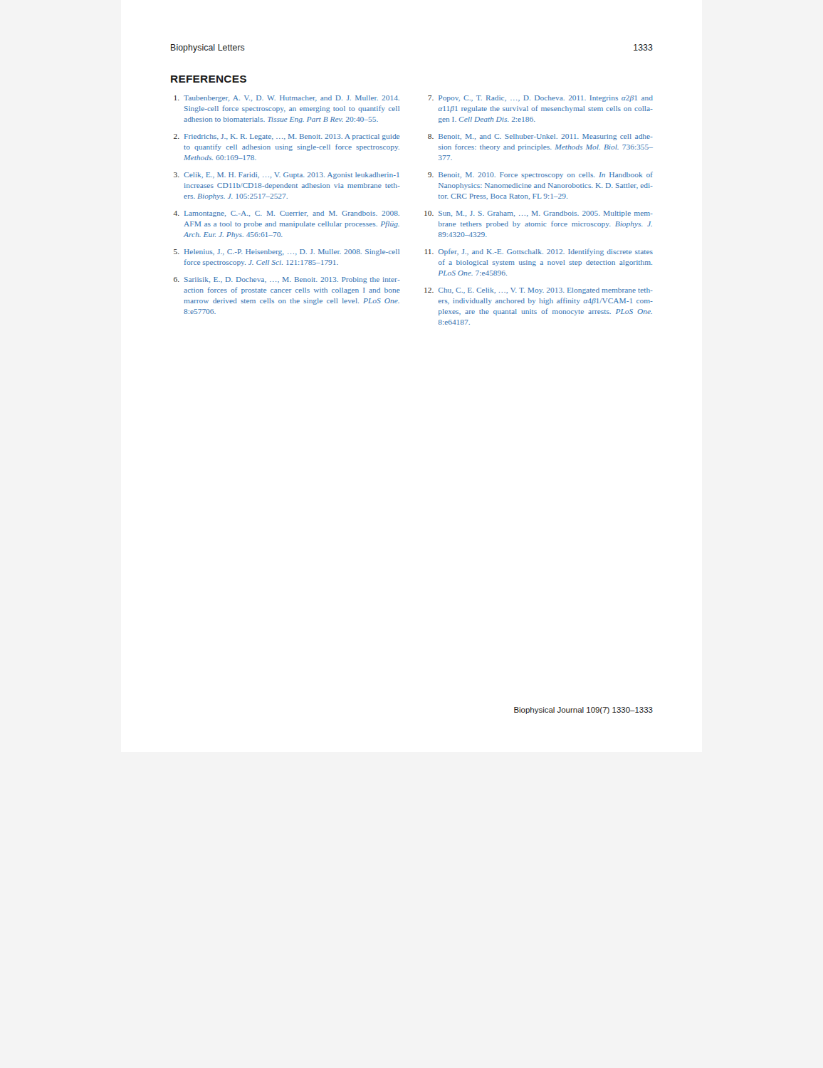Biophysical Letters
1333
REFERENCES
1. Taubenberger, A. V., D. W. Hutmacher, and D. J. Muller. 2014. Single-cell force spectroscopy, an emerging tool to quantify cell adhesion to biomaterials. Tissue Eng. Part B Rev. 20:40–55.
2. Friedrichs, J., K. R. Legate, …, M. Benoit. 2013. A practical guide to quantify cell adhesion using single-cell force spectroscopy. Methods. 60:169–178.
3. Celik, E., M. H. Faridi, …, V. Gupta. 2013. Agonist leukadherin-1 increases CD11b/CD18-dependent adhesion via membrane tethers. Biophys. J. 105:2517–2527.
4. Lamontagne, C.-A., C. M. Cuerrier, and M. Grandbois. 2008. AFM as a tool to probe and manipulate cellular processes. Pflüg. Arch. Eur. J. Phys. 456:61–70.
5. Helenius, J., C.-P. Heisenberg, …, D. J. Muller. 2008. Single-cell force spectroscopy. J. Cell Sci. 121:1785–1791.
6. Sariisik, E., D. Docheva, …, M. Benoit. 2013. Probing the interaction forces of prostate cancer cells with collagen I and bone marrow derived stem cells on the single cell level. PLoS One. 8:e57706.
7. Popov, C., T. Radic, …, D. Docheva. 2011. Integrins α2β1 and α11β1 regulate the survival of mesenchymal stem cells on collagen I. Cell Death Dis. 2:e186.
8. Benoit, M., and C. Selhuber-Unkel. 2011. Measuring cell adhesion forces: theory and principles. Methods Mol. Biol. 736:355–377.
9. Benoit, M. 2010. Force spectroscopy on cells. In Handbook of Nanophysics: Nanomedicine and Nanorobotics. K. D. Sattler, editor. CRC Press, Boca Raton, FL 9:1–29.
10. Sun, M., J. S. Graham, …, M. Grandbois. 2005. Multiple membrane tethers probed by atomic force microscopy. Biophys. J. 89:4320–4329.
11. Opfer, J., and K.-E. Gottschalk. 2012. Identifying discrete states of a biological system using a novel step detection algorithm. PLoS One. 7:e45896.
12. Chu, C., E. Celik, …, V. T. Moy. 2013. Elongated membrane tethers, individually anchored by high affinity α4β1/VCAM-1 complexes, are the quantal units of monocyte arrests. PLoS One. 8:e64187.
Biophysical Journal 109(7) 1330–1333